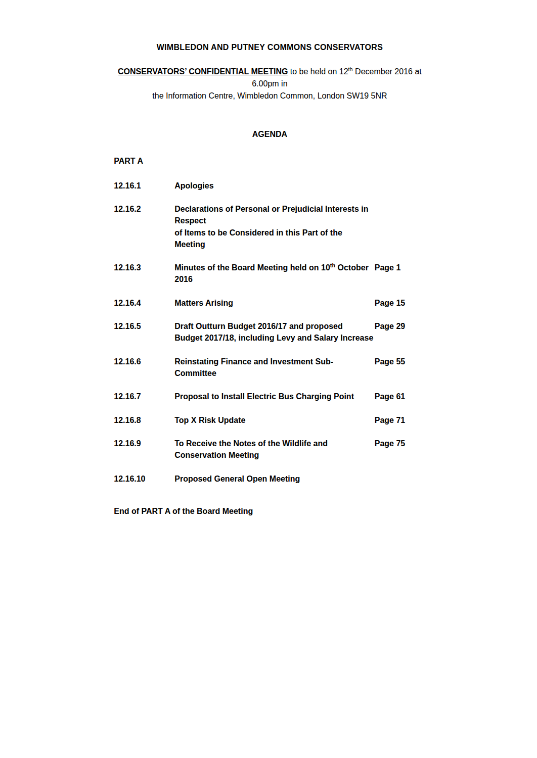WIMBLEDON AND PUTNEY COMMONS CONSERVATORS
CONSERVATORS’ CONFIDENTIAL MEETING to be held on 12th December 2016 at 6.00pm in
the Information Centre, Wimbledon Common, London SW19 5NR
AGENDA
PART A
| 12.16.1 | Apologies | |
| 12.16.2 | Declarations of Personal or Prejudicial Interests in Respect of Items to be Considered in this Part of the Meeting | |
| 12.16.3 | Minutes of the Board Meeting held on 10 th October 2016 | Page 1 |
| 12.16.4 | Matters Arising | Page 15 |
| 12.16.5 | Draft Outturn Budget 2016/17 and proposed Budget 2017/18, including Levy and Salary Increase | Page 29 |
| 12.16.6 | Reinstating Finance and Investment Sub-Committee | Page 55 |
| 12.16.7 | Proposal to Install Electric Bus Charging Point | Page 61 |
| 12.16.8 | Top X Risk Update | Page 71 |
| 12.16.9 | To Receive the Notes of the Wildlife and Conservation Meeting | Page 75 |
| 12.16.10 | Proposed General Open Meeting | |
End of PART A of the Board Meeting